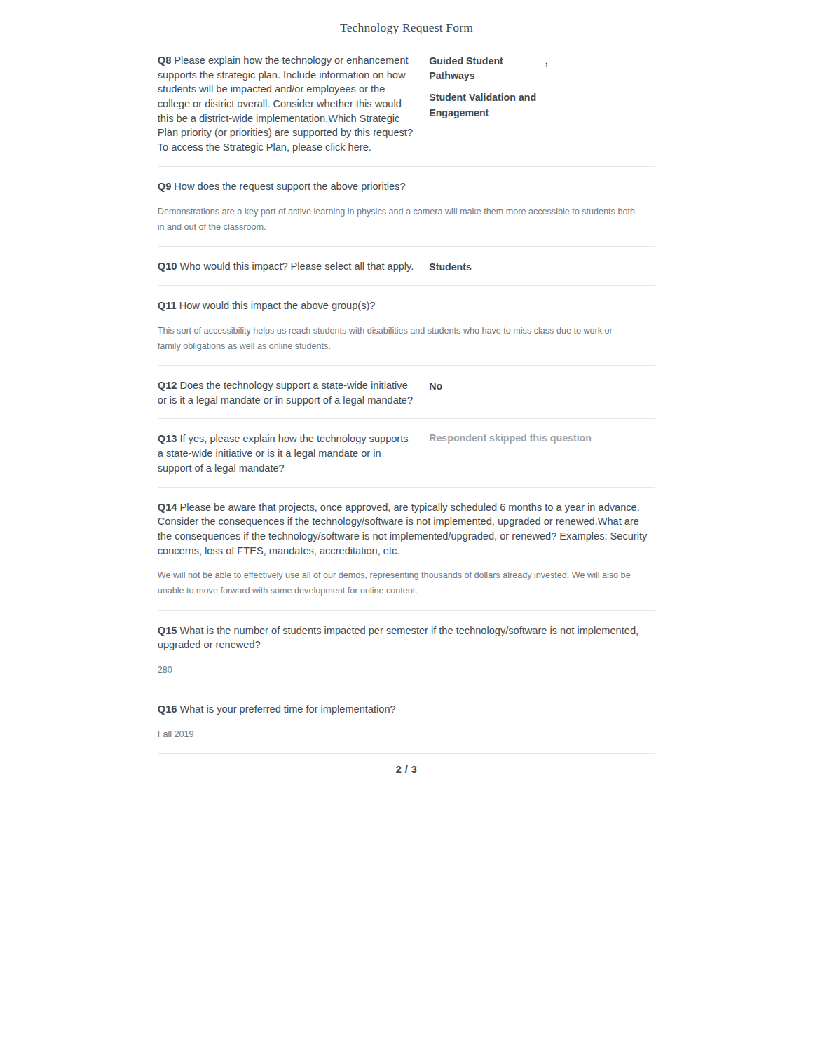Technology Request Form
Q8 Please explain how the technology or enhancement supports the strategic plan. Include information on how students will be impacted and/or employees or the college or district overall. Consider whether this would this be a district-wide implementation.Which Strategic Plan priority (or priorities) are supported by this request? To access the Strategic Plan, please click here.
Guided Student,
Pathways Student Validation and
Engagement
Q9 How does the request support the above priorities?
Demonstrations are a key part of active learning in physics and a camera will make them more accessible to students both in and out of the classroom.
Q10 Who would this impact? Please select all that apply.
Students
Q11 How would this impact the above group(s)?
This sort of accessibility helps us reach students with disabilities and students who have to miss class due to work or family obligations as well as online students.
Q12 Does the technology support a state-wide initiative or is it a legal mandate or in support of a legal mandate?
No
Q13 If yes, please explain how the technology supports a state-wide initiative or is it a legal mandate or in support of a legal mandate?
Respondent skipped this question
Q14 Please be aware that projects, once approved, are typically scheduled 6 months to a year in advance. Consider the consequences if the technology/software is not implemented, upgraded or renewed.What are the consequences if the technology/software is not implemented/upgraded, or renewed? Examples: Security concerns, loss of FTES, mandates, accreditation, etc.
We will not be able to effectively use all of our demos, representing thousands of dollars already invested. We will also be unable to move forward with some development for online content.
Q15 What is the number of students impacted per semester if the technology/software is not implemented, upgraded or renewed?
280
Q16 What is your preferred time for implementation?
Fall 2019
2 / 3